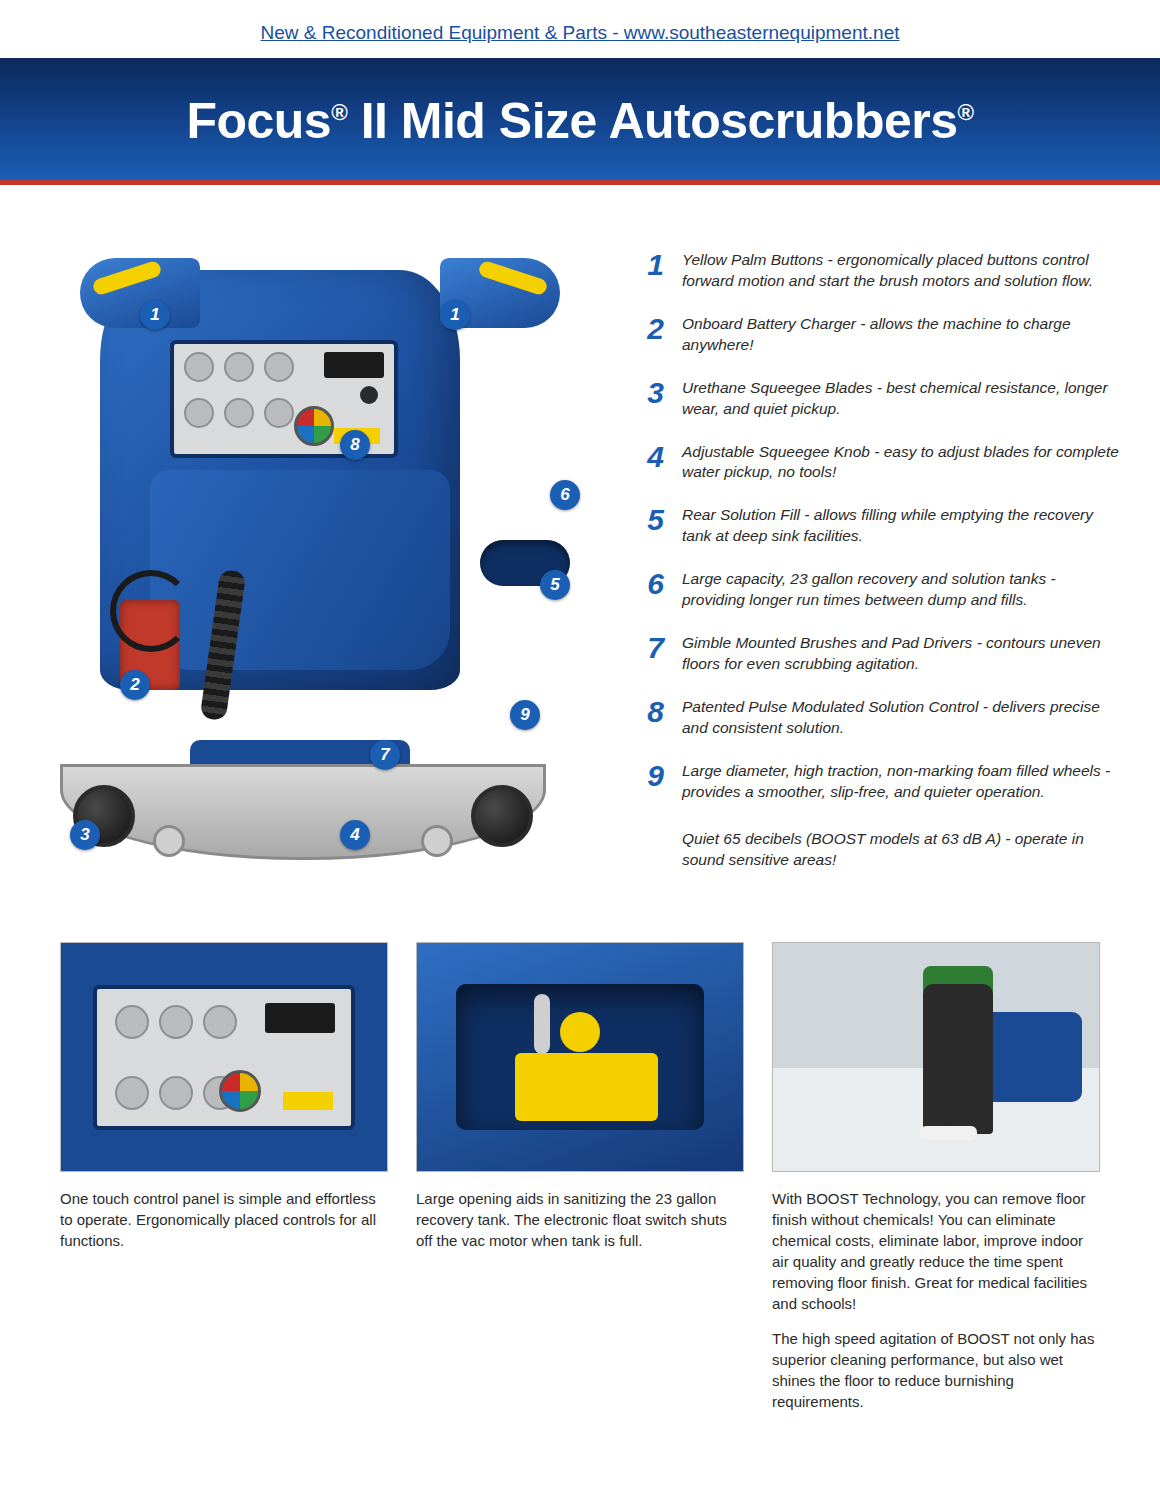New & Reconditioned Equipment & Parts - www.southeasternequipment.net
Focus® II Mid Size Autoscrubbers®
1
1
2
3
4
5
6
7
8
9
1
Yellow Palm Buttons - ergonomically placed buttons control forward motion and start the brush motors and solution flow.
2
Onboard Battery Charger - allows the machine to charge anywhere!
3
Urethane Squeegee Blades - best chemical resistance, longer wear, and quiet pickup.
4
Adjustable Squeegee Knob - easy to adjust blades for complete water pickup, no tools!
5
Rear Solution Fill - allows filling while emptying the recovery tank at deep sink facilities.
6
Large capacity, 23 gallon recovery and solution tanks - providing longer run times between dump and fills.
7
Gimble Mounted Brushes and Pad Drivers - contours uneven floors for even scrubbing agitation.
8
Patented Pulse Modulated Solution Control - delivers precise and consistent solution.
9
Large diameter, high traction, non-marking foam filled wheels - provides a smoother, slip-free, and quieter operation.
Quiet 65 decibels (BOOST models at 63 dB A) - operate in sound sensitive areas!
One touch control panel is simple and effortless to operate. Ergonomically placed controls for all functions.
Large opening aids in sanitizing the 23 gallon recovery tank. The electronic float switch shuts off the vac motor when tank is full.
With BOOST Technology, you can remove floor finish without chemicals! You can eliminate chemical costs, eliminate labor, improve indoor air quality and greatly reduce the time spent removing floor finish. Great for medical facilities and schools!
The high speed agitation of BOOST not only has superior cleaning performance, but also wet shines the floor to reduce burnishing requirements.